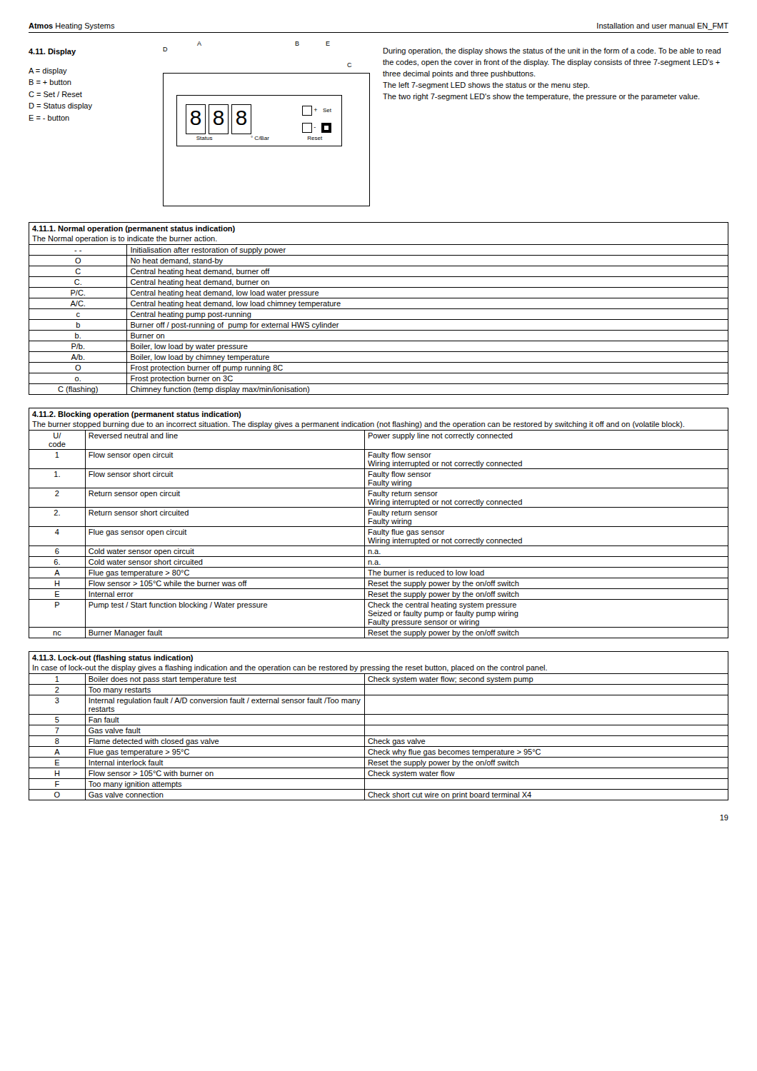Atmos Heating Systems
Installation and user manual EN_FMT
4.11. Display
A = display
B = + button
C = Set / Reset
D = Status display
E = - button
D A B E C
888
+ Set
-
Status° C/Bar Reset
During operation, the display shows the status of the unit in the form of a code. To be able to read the codes, open the cover in front of the display. The display consists of three 7-segment LED's + three decimal points and three pushbuttons.
The left 7-segment LED shows the status or the menu step.
The two right 7-segment LED's show the temperature, the pressure or the parameter value.
4.11.1. Normal operation (permanent status indication)
The Normal operation is to indicate the burner action.
| - - | Initialisation after restoration of supply power |
| O | No heat demand, stand-by |
| C | Central heating heat demand, burner off |
| C. | Central heating heat demand, burner on |
| P/C. | Central heating heat demand, low load water pressure |
| A/C. | Central heating heat demand, low load chimney temperature |
| c | Central heating pump post-running |
| b | Burner off / post-running of pump for external HWS cylinder |
| b. | Burner on |
| P/b. | Boiler, low load by water pressure |
| A/b. | Boiler, low load by chimney temperature |
| O | Frost protection burner off pump running 8C |
| o. | Frost protection burner on 3C |
| C (flashing) | Chimney function (temp display max/min/ionisation) |
4.11.2. Blocking operation (permanent status indication)
The burner stopped burning due to an incorrect situation. The display gives a permanent indication (not flashing) and the operation can be restored by switching it off and on (volatile block).
| U/ code | Reversed neutral and line | Power supply line not correctly connected |
| 1 | Flow sensor open circuit | Faulty flow sensor Wiring interrupted or not correctly connected |
| 1. | Flow sensor short circuit | Faulty flow sensor Faulty wiring |
| 2 | Return sensor open circuit | Faulty return sensor Wiring interrupted or not correctly connected |
| 2. | Return sensor short circuited | Faulty return sensor Faulty wiring |
| 4 | Flue gas sensor open circuit | Faulty flue gas sensor Wiring interrupted or not correctly connected |
| 6 | Cold water sensor open circuit | n.a. |
| 6. | Cold water sensor short circuited | n.a. |
| A | Flue gas temperature > 80°C | The burner is reduced to low load |
| H | Flow sensor > 105°C while the burner was off | Reset the supply power by the on/off switch |
| E | Internal error | Reset the supply power by the on/off switch |
| P | Pump test / Start function blocking / Water pressure | Check the central heating system pressure Seized or faulty pump or faulty pump wiring Faulty pressure sensor or wiring |
| nc | Burner Manager fault | Reset the supply power by the on/off switch |
4.11.3. Lock-out (flashing status indication)
In case of lock-out the display gives a flashing indication and the operation can be restored by pressing the reset button, placed on the control panel.
| 1 | Boiler does not pass start temperature test | Check system water flow; second system pump |
| 2 | Too many restarts | |
| 3 | Internal regulation fault / A/D conversion fault / external sensor fault /Too many restarts | |
| 5 | Fan fault | |
| 7 | Gas valve fault | |
| 8 | Flame detected with closed gas valve | Check gas valve |
| A | Flue gas temperature > 95°C | Check why flue gas becomes temperature > 95°C |
| E | Internal interlock fault | Reset the supply power by the on/off switch |
| H | Flow sensor > 105°C with burner on | Check system water flow |
| F | Too many ignition attempts | |
| O | Gas valve connection | Check short cut wire on print board terminal X4 |
19